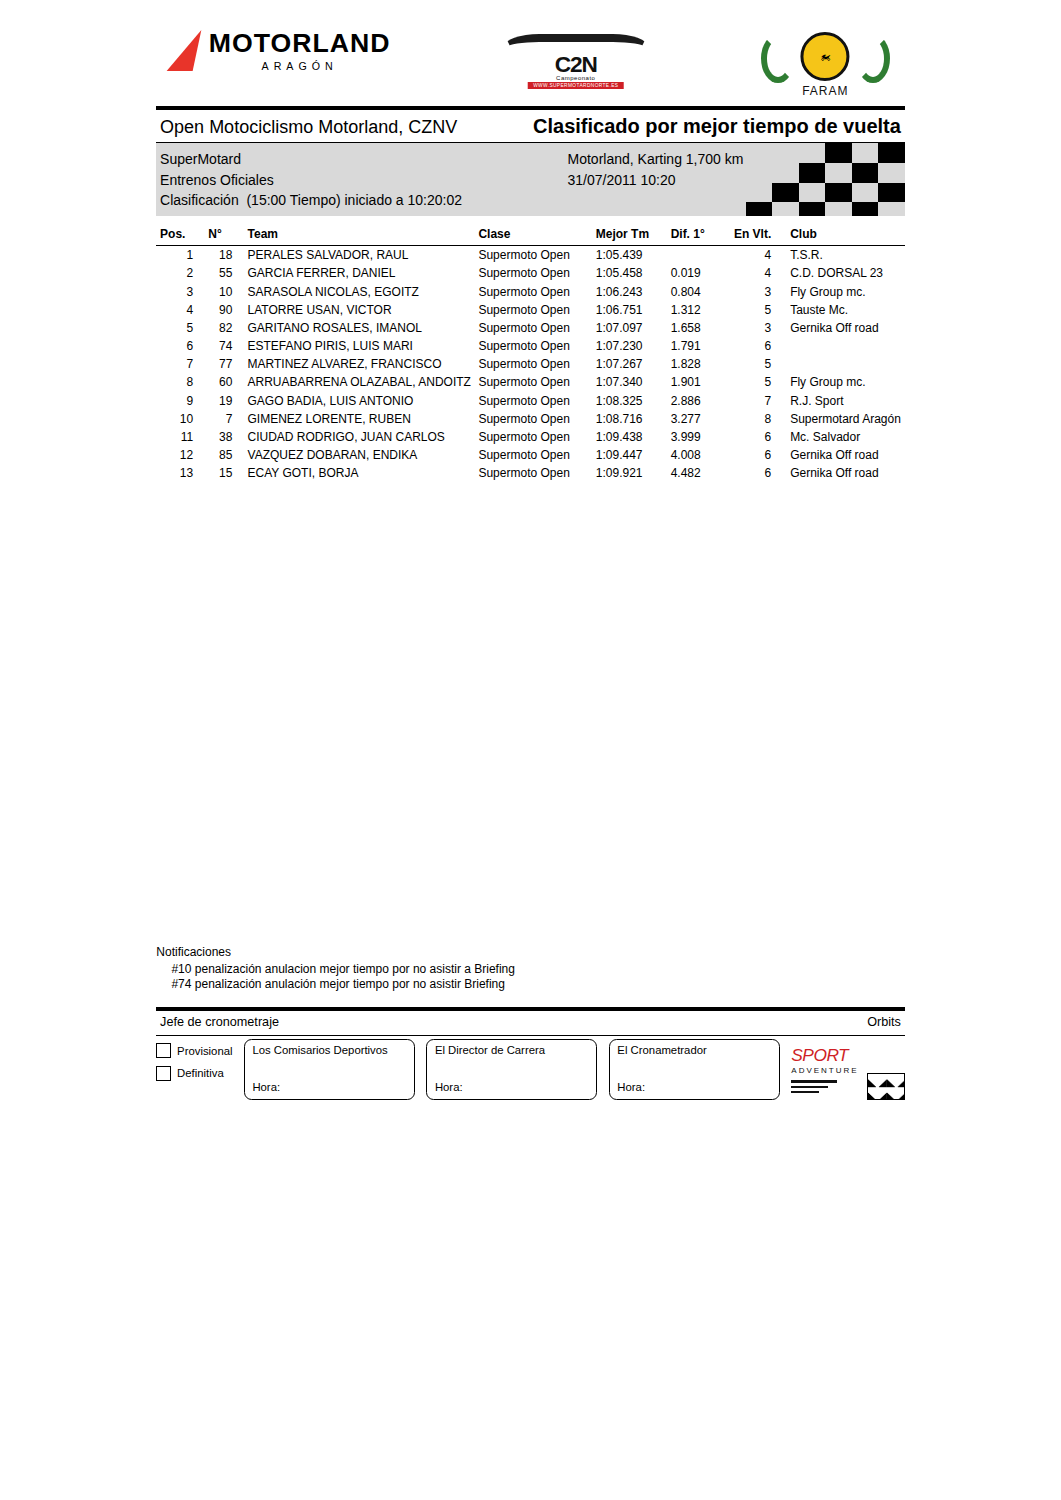MOTORLAND
ARAGÓN
C2N
Campeonato
WWW.SUPERMOTARDNORTE.ES
🏍
FARAM
Open Motociclismo Motorland, CZNV
Clasificado por mejor tiempo de vuelta
SuperMotard
Motorland, Karting 1,700 km
Entrenos Oficiales
31/07/2011 10:20
Clasificación (15:00 Tiempo) iniciado a 10:20:02
| Pos. | N° | Team | Clase | Mejor Tm | Dif. 1° | En Vlt. | Club |
| --- | --- | --- | --- | --- | --- | --- | --- |
| 1 | 18 | PERALES SALVADOR, RAUL | Supermoto Open | 1:05.439 | | 4 | T.S.R. |
| 2 | 55 | GARCIA FERRER, DANIEL | Supermoto Open | 1:05.458 | 0.019 | 4 | C.D. DORSAL 23 |
| 3 | 10 | SARASOLA NICOLAS, EGOITZ | Supermoto Open | 1:06.243 | 0.804 | 3 | Fly Group mc. |
| 4 | 90 | LATORRE USAN, VICTOR | Supermoto Open | 1:06.751 | 1.312 | 5 | Tauste Mc. |
| 5 | 82 | GARITANO ROSALES, IMANOL | Supermoto Open | 1:07.097 | 1.658 | 3 | Gernika Off road |
| 6 | 74 | ESTEFANO PIRIS, LUIS MARI | Supermoto Open | 1:07.230 | 1.791 | 6 | |
| 7 | 77 | MARTINEZ ALVAREZ, FRANCISCO | Supermoto Open | 1:07.267 | 1.828 | 5 | |
| 8 | 60 | ARRUABARRENA OLAZABAL, ANDOITZ | Supermoto Open | 1:07.340 | 1.901 | 5 | Fly Group mc. |
| 9 | 19 | GAGO BADIA, LUIS ANTONIO | Supermoto Open | 1:08.325 | 2.886 | 7 | R.J. Sport |
| 10 | 7 | GIMENEZ LORENTE, RUBEN | Supermoto Open | 1:08.716 | 3.277 | 8 | Supermotard Aragón |
| 11 | 38 | CIUDAD RODRIGO, JUAN CARLOS | Supermoto Open | 1:09.438 | 3.999 | 6 | Mc. Salvador |
| 12 | 85 | VAZQUEZ DOBARAN, ENDIKA | Supermoto Open | 1:09.447 | 4.008 | 6 | Gernika Off road |
| 13 | 15 | ECAY GOTI, BORJA | Supermoto Open | 1:09.921 | 4.482 | 6 | Gernika Off road |
Notificaciones
#10 penalización anulacion mejor tiempo por no asistir a Briefing
#74 penalización anulación mejor tiempo por no asistir Briefing
Jefe de cronometraje
Orbits
Provisional
Definitiva
Los Comisarios Deportivos
Hora:
El Director de Carrera
Hora:
El Cronametrador
Hora:
SPORT
ADVENTURE